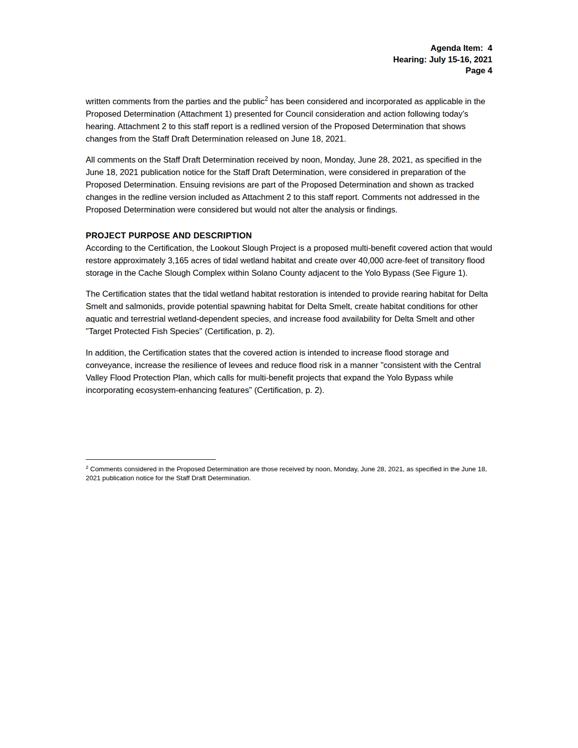Agenda Item: 4
Hearing: July 15-16, 2021
Page 4
written comments from the parties and the public2 has been considered and incorporated as applicable in the Proposed Determination (Attachment 1) presented for Council consideration and action following today's hearing. Attachment 2 to this staff report is a redlined version of the Proposed Determination that shows changes from the Staff Draft Determination released on June 18, 2021.
All comments on the Staff Draft Determination received by noon, Monday, June 28, 2021, as specified in the June 18, 2021 publication notice for the Staff Draft Determination, were considered in preparation of the Proposed Determination. Ensuing revisions are part of the Proposed Determination and shown as tracked changes in the redline version included as Attachment 2 to this staff report. Comments not addressed in the Proposed Determination were considered but would not alter the analysis or findings.
Project Purpose and Description
According to the Certification, the Lookout Slough Project is a proposed multi-benefit covered action that would restore approximately 3,165 acres of tidal wetland habitat and create over 40,000 acre-feet of transitory flood storage in the Cache Slough Complex within Solano County adjacent to the Yolo Bypass (See Figure 1).
The Certification states that the tidal wetland habitat restoration is intended to provide rearing habitat for Delta Smelt and salmonids, provide potential spawning habitat for Delta Smelt, create habitat conditions for other aquatic and terrestrial wetland-dependent species, and increase food availability for Delta Smelt and other "Target Protected Fish Species" (Certification, p. 2).
In addition, the Certification states that the covered action is intended to increase flood storage and conveyance, increase the resilience of levees and reduce flood risk in a manner "consistent with the Central Valley Flood Protection Plan, which calls for multi-benefit projects that expand the Yolo Bypass while incorporating ecosystem-enhancing features" (Certification, p. 2).
2 Comments considered in the Proposed Determination are those received by noon, Monday, June 28, 2021, as specified in the June 18, 2021 publication notice for the Staff Draft Determination.